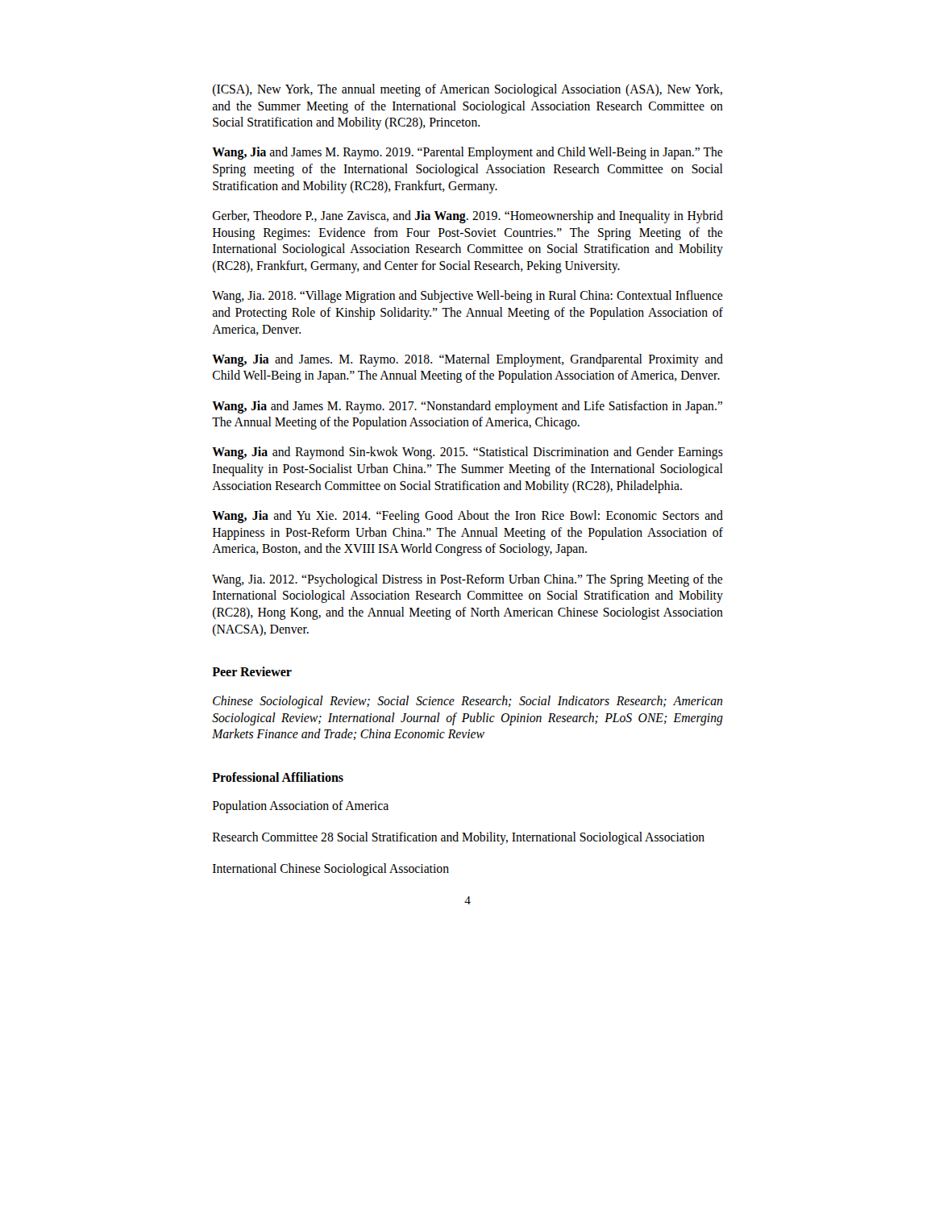(ICSA), New York, The annual meeting of American Sociological Association (ASA), New York, and the Summer Meeting of the International Sociological Association Research Committee on Social Stratification and Mobility (RC28), Princeton.
Wang, Jia and James M. Raymo. 2019. “Parental Employment and Child Well-Being in Japan.” The Spring meeting of the International Sociological Association Research Committee on Social Stratification and Mobility (RC28), Frankfurt, Germany.
Gerber, Theodore P., Jane Zavisca, and Jia Wang. 2019. “Homeownership and Inequality in Hybrid Housing Regimes: Evidence from Four Post-Soviet Countries.” The Spring Meeting of the International Sociological Association Research Committee on Social Stratification and Mobility (RC28), Frankfurt, Germany, and Center for Social Research, Peking University.
Wang, Jia. 2018. “Village Migration and Subjective Well-being in Rural China: Contextual Influence and Protecting Role of Kinship Solidarity.” The Annual Meeting of the Population Association of America, Denver.
Wang, Jia and James. M. Raymo. 2018. “Maternal Employment, Grandparental Proximity and Child Well-Being in Japan.” The Annual Meeting of the Population Association of America, Denver.
Wang, Jia and James M. Raymo. 2017. “Nonstandard employment and Life Satisfaction in Japan.” The Annual Meeting of the Population Association of America, Chicago.
Wang, Jia and Raymond Sin-kwok Wong. 2015. “Statistical Discrimination and Gender Earnings Inequality in Post-Socialist Urban China.” The Summer Meeting of the International Sociological Association Research Committee on Social Stratification and Mobility (RC28), Philadelphia.
Wang, Jia and Yu Xie. 2014. “Feeling Good About the Iron Rice Bowl: Economic Sectors and Happiness in Post-Reform Urban China.” The Annual Meeting of the Population Association of America, Boston, and the XVIII ISA World Congress of Sociology, Japan.
Wang, Jia. 2012. “Psychological Distress in Post-Reform Urban China.” The Spring Meeting of the International Sociological Association Research Committee on Social Stratification and Mobility (RC28), Hong Kong, and the Annual Meeting of North American Chinese Sociologist Association (NACSA), Denver.
Peer Reviewer
Chinese Sociological Review; Social Science Research; Social Indicators Research; American Sociological Review; International Journal of Public Opinion Research; PLoS ONE; Emerging Markets Finance and Trade; China Economic Review
Professional Affiliations
Population Association of America
Research Committee 28 Social Stratification and Mobility, International Sociological Association
International Chinese Sociological Association
4